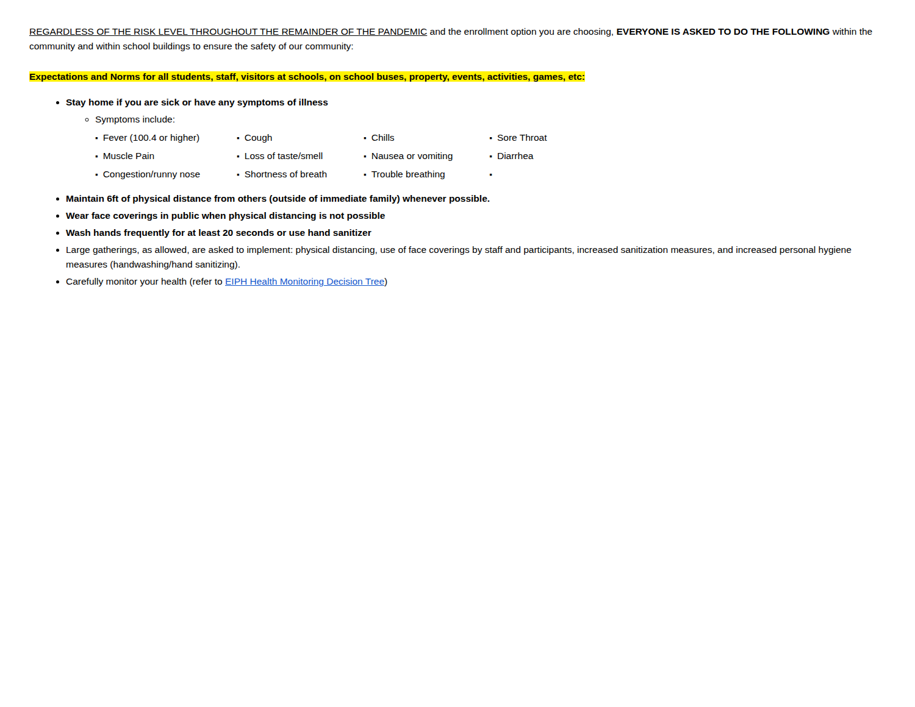REGARDLESS OF THE RISK LEVEL THROUGHOUT THE REMAINDER OF THE PANDEMIC and the enrollment option you are choosing, EVERYONE IS ASKED TO DO THE FOLLOWING within the community and within school buildings to ensure the safety of our community:
Expectations and Norms for all students, staff, visitors at schools, on school buses, property, events, activities, games, etc:
Stay home if you are sick or have any symptoms of illness
Symptoms include:
| Fever (100.4 or higher) | Cough | Chills | Sore Throat |
| Muscle Pain | Loss of taste/smell | Nausea or vomiting | Diarrhea |
| Congestion/runny nose | Shortness of breath | Trouble breathing | |
Maintain 6ft of physical distance from others (outside of immediate family) whenever possible.
Wear face coverings in public when physical distancing is not possible
Wash hands frequently for at least 20 seconds or use hand sanitizer
Large gatherings, as allowed, are asked to implement: physical distancing, use of face coverings by staff and participants, increased sanitization measures, and increased personal hygiene measures (handwashing/hand sanitizing).
Carefully monitor your health (refer to EIPH Health Monitoring Decision Tree)